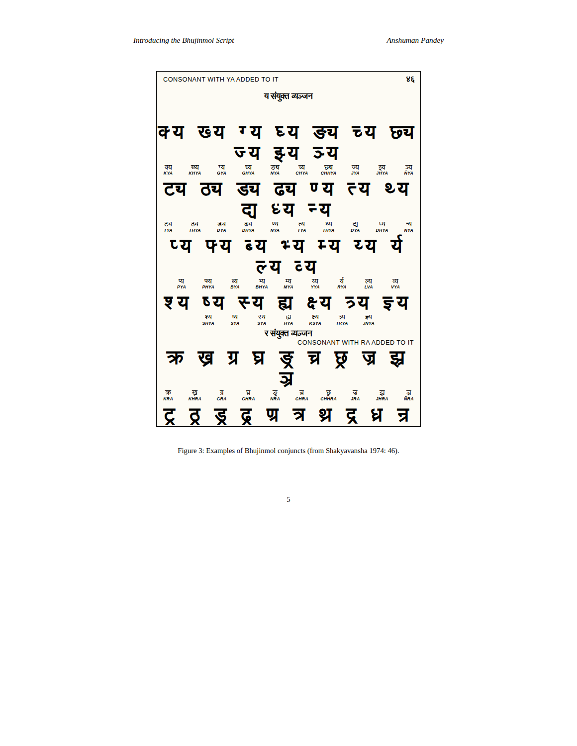Introducing the Bhujinmol Script
Anshuman Pandey
CONSONANT WITH YA ADDED TO IT
४६
य संयुक्त व्यञ्जन
क्य ख्य ग्य घ्य ङ्य च्य छ्य ज्य झ्य ञ्य
क्य KYA
ख्य KHYA
ग्य GYA
घ्य GHYA
ङ्य NYA
च्य CHYA
छ्य CHHYA
ज्य JYA
झ्य JHYA
ञ्य ÑYA
ट्य ठ्य ड्य ढ्य ण्य त्य थ्य द्य ध्य न्य
ट्य TYA
ठ्य THYA
ड्य DYA
ढ्य DHYA
ण्य NYA
त्य TYA
थ्य THYA
द्य DYA
ध्य DHYA
न्य NYA
प्य फ्य ब्य भ्य म्य य्य र्य ल्य व्य
प्य PYA
फ्य PHYA
ब्य BYA
भ्य BHYA
म्य MYA
य्य YYA
र्य RYA
ल्य LVA
व्य VYA
श्य ष्य स्य ह्य क्ष्य त्र्य ज्ञ्य
श्य SHYA
ष्य ṢYA
स्य SYA
ह्य HYA
क्ष्य KṢYA
त्र्य TRYA
ज्ञ्य JÑYA
र संयुक्त व्यञ्जन
CONSONANT WITH RA ADDED TO IT
क्र ख्र ग्र घ्र ङ्र च्र छ्र ज्र झ्र ञ्र
क्र KRA
ख्र KHRA
ग्र GRA
घ्र GHRA
ङ्र NRA
च्र CHRA
छ्र CHHRA
ज्र JRA
झ्र JHRA
ञ्र ÑRA
ट्र ठ्र ड्र ढ्र ण्र त्र थ्र द्र ध्र न्र
ट्र TRA
ठ्र THRA
ड्र DRA
ढ्र DHRA
ण्र NRA
त्र TRA
थ्र THRA
द्र DRA
ध्र DHRA
न्र NRA
Figure 3: Examples of Bhujinmol conjuncts (from Shakyavansha 1974: 46).
5